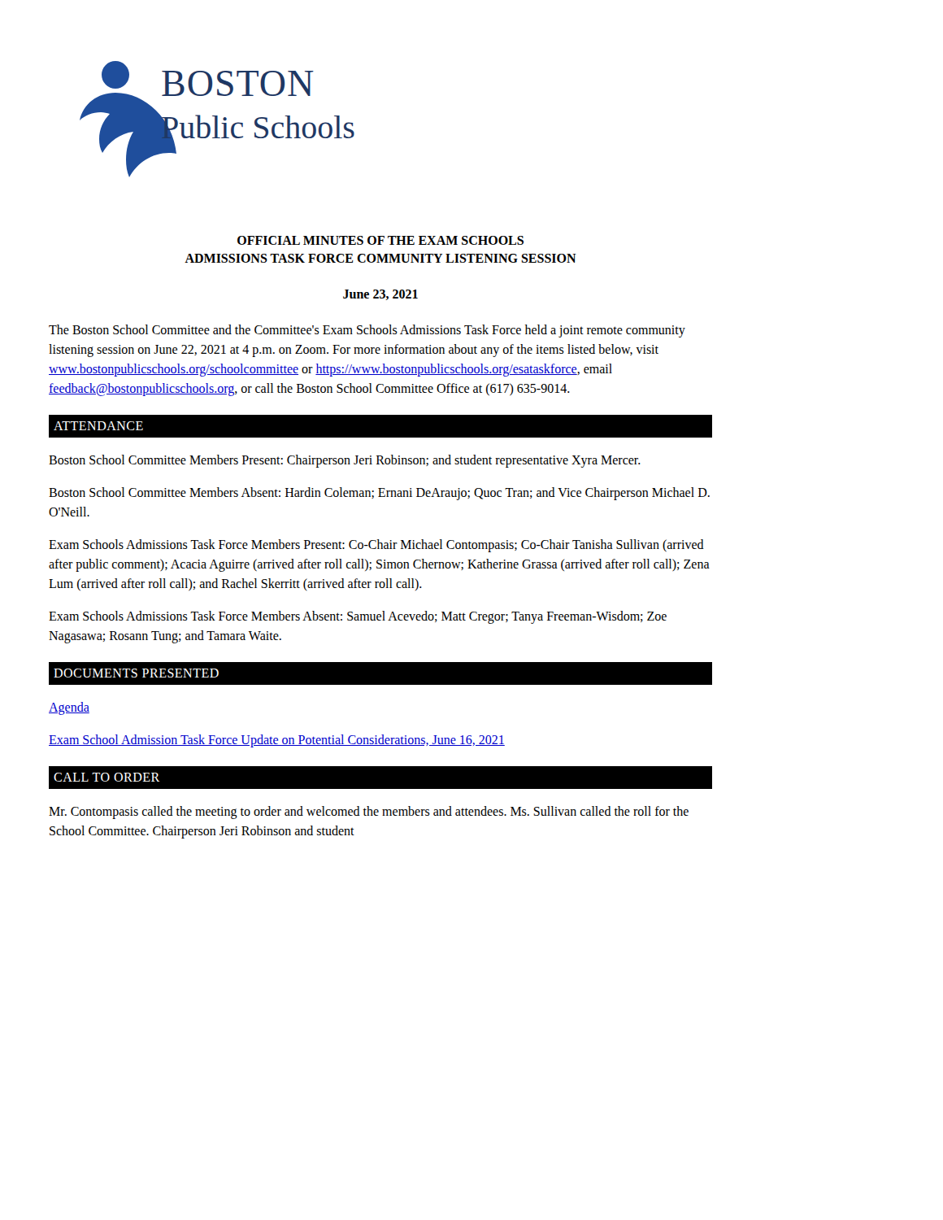BOSTON Public Schools
Official Minutes of the Exam Schools
Admissions Task Force Community Listening Session
June 23, 2021
The Boston School Committee and the Committee's Exam Schools Admissions Task Force held a joint remote community listening session on June 22, 2021 at 4 p.m. on Zoom. For more information about any of the items listed below, visit www.bostonpublicschools.org/schoolcommittee or https://www.bostonpublicschools.org/esataskforce, email feedback@bostonpublicschools.org, or call the Boston School Committee Office at (617) 635-9014.
ATTENDANCE
Boston School Committee Members Present: Chairperson Jeri Robinson; and student representative Xyra Mercer.
Boston School Committee Members Absent: Hardin Coleman; Ernani DeAraujo; Quoc Tran; and Vice Chairperson Michael D. O'Neill.
Exam Schools Admissions Task Force Members Present: Co-Chair Michael Contompasis; Co-Chair Tanisha Sullivan (arrived after public comment); Acacia Aguirre (arrived after roll call); Simon Chernow; Katherine Grassa (arrived after roll call); Zena Lum (arrived after roll call); and Rachel Skerritt (arrived after roll call).
Exam Schools Admissions Task Force Members Absent: Samuel Acevedo; Matt Cregor; Tanya Freeman-Wisdom; Zoe Nagasawa; Rosann Tung; and Tamara Waite.
DOCUMENTS PRESENTED
Agenda
Exam School Admission Task Force Update on Potential Considerations, June 16, 2021
CALL TO ORDER
Mr. Contompasis called the meeting to order and welcomed the members and attendees. Ms. Sullivan called the roll for the School Committee. Chairperson Jeri Robinson and student